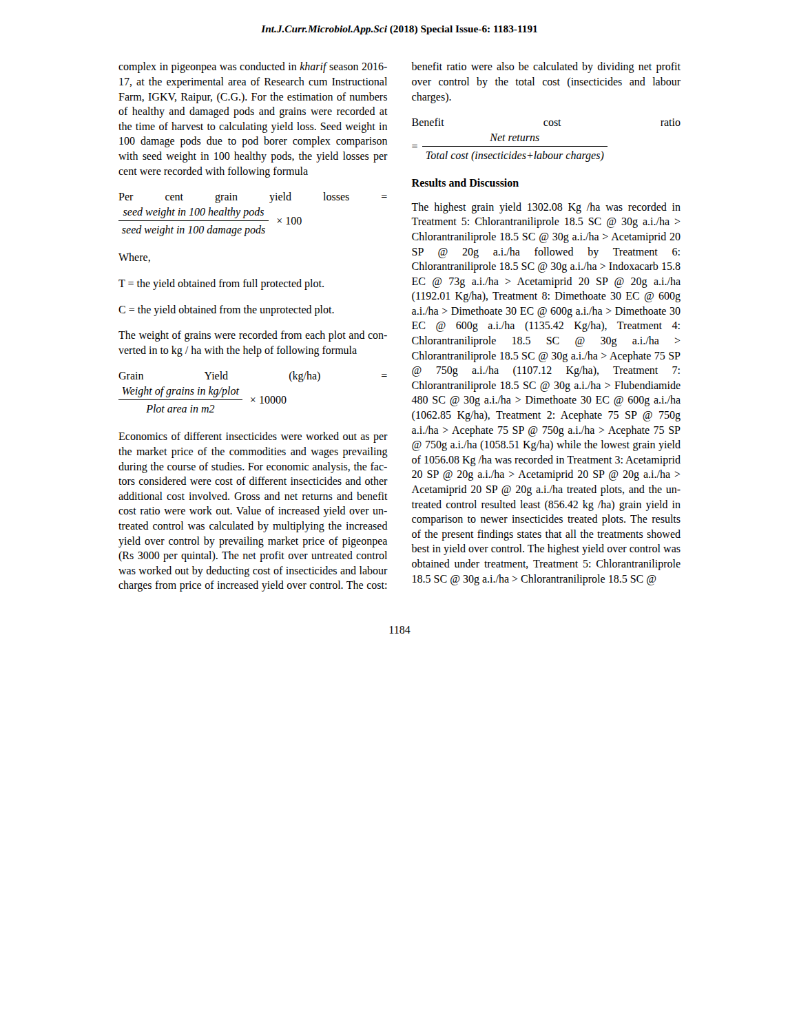Int.J.Curr.Microbiol.App.Sci (2018) Special Issue-6: 1183-1191
complex in pigeonpea was conducted in kharif season 2016- 17, at the experimental area of Research cum Instructional Farm, IGKV, Raipur, (C.G.). For the estimation of numbers of healthy and damaged pods and grains were recorded at the time of harvest to calculating yield loss. Seed weight in 100 damage pods due to pod borer complex comparison with seed weight in 100 healthy pods, the yield losses per cent were recorded with following formula
Per cent grain yield losses=
seed weight in 100 healthy pods seed weight in 100 damage pods × 100
Where,
T = the yield obtained from full protected plot.
C = the yield obtained from the unprotected plot.
The weight of grains were recorded from each plot and converted in to kg / ha with the help of following formula
Grain Yield(kg/ha)=
Weight of grains in kg/plot Plot area in m2 × 10000
Economics of different insecticides were worked out as per the market price of the commodities and wages prevailing during the course of studies. For economic analysis, the factors considered were cost of different insecticides and other additional cost involved. Gross and net returns and benefit cost ratio were work out. Value of increased yield over untreated control was calculated by multiplying the increased yield over control by prevailing market price of pigeonpea (Rs 3000 per quintal). The net profit over untreated control was worked out by deducting cost of insecticides and labour charges from price of increased yield over control. The cost: benefit ratio were also be calculated by dividing net profit over control by the total cost (insecticides and labour charges).
Benefit cost ratio
= Net returns Total cost (insecticides+labour charges)
Results and Discussion
The highest grain yield 1302.08 Kg /ha was recorded in Treatment 5: Chlorantraniliprole 18.5 SC @ 30g a.i./ha > Chlorantraniliprole 18.5 SC @ 30g a.i./ha > Acetamiprid 20 SP @ 20g a.i./ha followed by Treatment 6: Chlorantraniliprole 18.5 SC @ 30g a.i./ha > Indoxacarb 15.8 EC @ 73g a.i./ha > Acetamiprid 20 SP @ 20g a.i./ha (1192.01 Kg/ha), Treatment 8: Dimethoate 30 EC @ 600g a.i./ha > Dimethoate 30 EC @ 600g a.i./ha > Dimethoate 30 EC @ 600g a.i./ha (1135.42 Kg/ha), Treatment 4: Chlorantraniliprole 18.5 SC @ 30g a.i./ha > Chlorantraniliprole 18.5 SC @ 30g a.i./ha > Acephate 75 SP @ 750g a.i./ha (1107.12 Kg/ha), Treatment 7: Chlorantraniliprole 18.5 SC @ 30g a.i./ha > Flubendiamide 480 SC @ 30g a.i./ha > Dimethoate 30 EC @ 600g a.i./ha (1062.85 Kg/ha), Treatment 2: Acephate 75 SP @ 750g a.i./ha > Acephate 75 SP @ 750g a.i./ha > Acephate 75 SP @ 750g a.i./ha (1058.51 Kg/ha) while the lowest grain yield of 1056.08 Kg /ha was recorded in Treatment 3: Acetamiprid 20 SP @ 20g a.i./ha > Acetamiprid 20 SP @ 20g a.i./ha > Acetamiprid 20 SP @ 20g a.i./ha treated plots, and the untreated control resulted least (856.42 kg /ha) grain yield in comparison to newer insecticides treated plots. The results of the present findings states that all the treatments showed best in yield over control. The highest yield over control was obtained under treatment, Treatment 5: Chlorantraniliprole 18.5 SC @ 30g a.i./ha > Chlorantraniliprole 18.5 SC @
1184